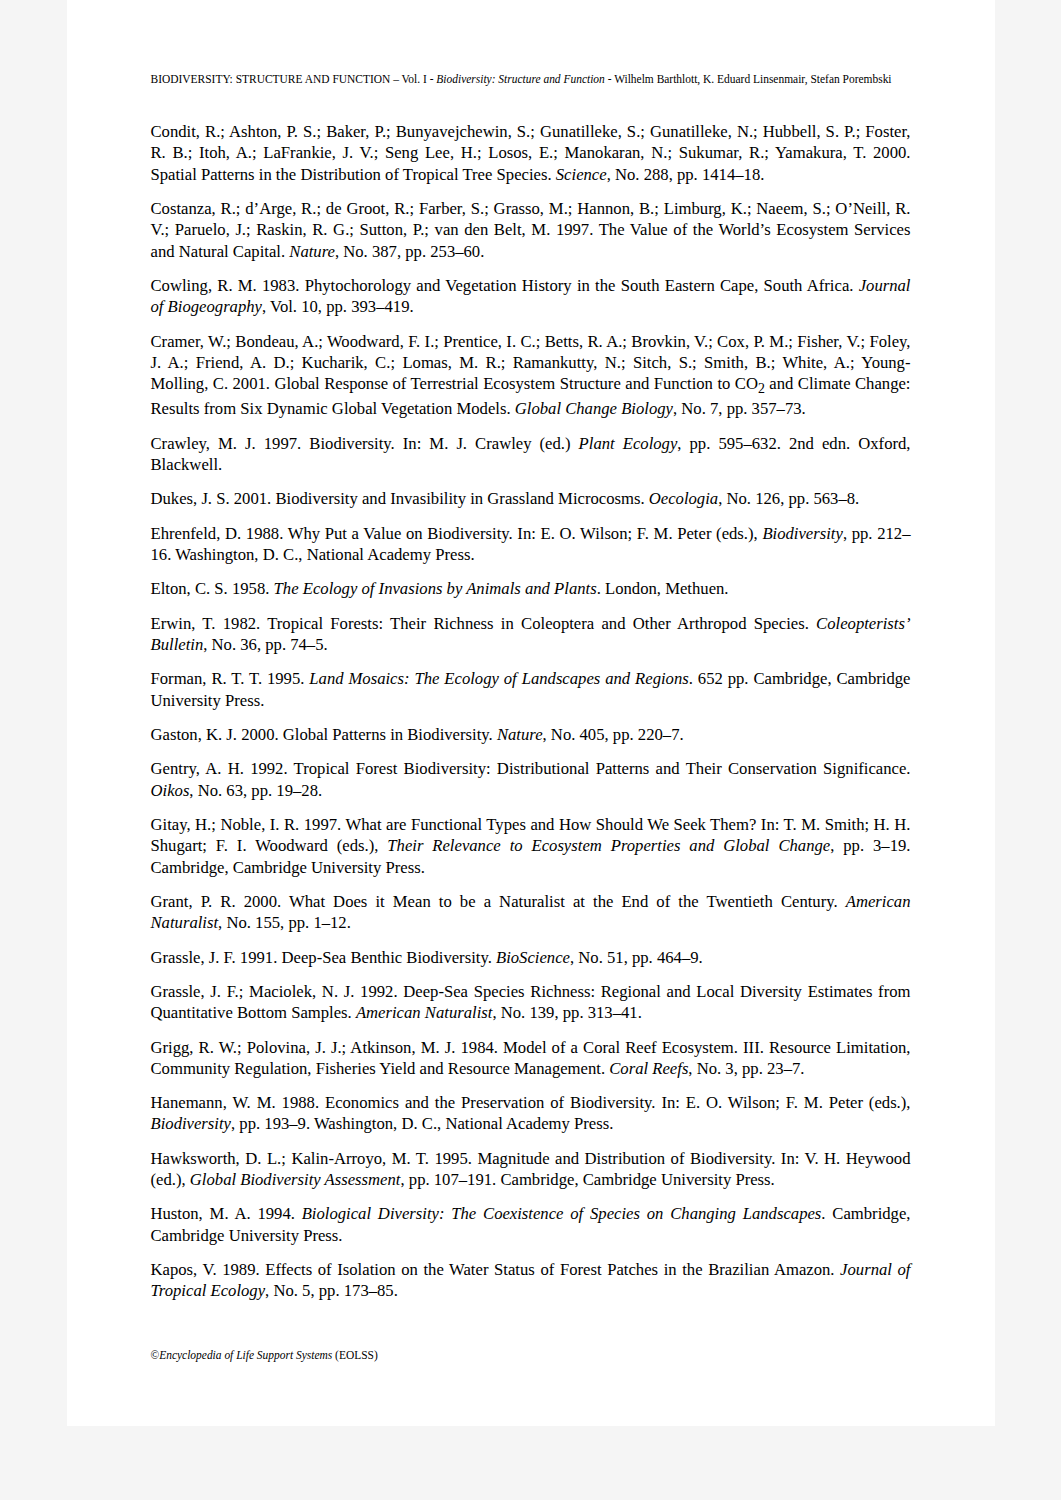BIODIVERSITY: STRUCTURE AND FUNCTION – Vol. I - Biodiversity: Structure and Function - Wilhelm Barthlott, K. Eduard Linsenmair, Stefan Porembski
Condit, R.; Ashton, P. S.; Baker, P.; Bunyavejchewin, S.; Gunatilleke, S.; Gunatilleke, N.; Hubbell, S. P.; Foster, R. B.; Itoh, A.; LaFrankie, J. V.; Seng Lee, H.; Losos, E.; Manokaran, N.; Sukumar, R.; Yamakura, T. 2000. Spatial Patterns in the Distribution of Tropical Tree Species. Science, No. 288, pp. 1414–18.
Costanza, R.; d’Arge, R.; de Groot, R.; Farber, S.; Grasso, M.; Hannon, B.; Limburg, K.; Naeem, S.; O’Neill, R. V.; Paruelo, J.; Raskin, R. G.; Sutton, P.; van den Belt, M. 1997. The Value of the World’s Ecosystem Services and Natural Capital. Nature, No. 387, pp. 253–60.
Cowling, R. M. 1983. Phytochorology and Vegetation History in the South Eastern Cape, South Africa. Journal of Biogeography, Vol. 10, pp. 393–419.
Cramer, W.; Bondeau, A.; Woodward, F. I.; Prentice, I. C.; Betts, R. A.; Brovkin, V.; Cox, P. M.; Fisher, V.; Foley, J. A.; Friend, A. D.; Kucharik, C.; Lomas, M. R.; Ramankutty, N.; Sitch, S.; Smith, B.; White, A.; Young-Molling, C. 2001. Global Response of Terrestrial Ecosystem Structure and Function to CO2 and Climate Change: Results from Six Dynamic Global Vegetation Models. Global Change Biology, No. 7, pp. 357–73.
Crawley, M. J. 1997. Biodiversity. In: M. J. Crawley (ed.) Plant Ecology, pp. 595–632. 2nd edn. Oxford, Blackwell.
Dukes, J. S. 2001. Biodiversity and Invasibility in Grassland Microcosms. Oecologia, No. 126, pp. 563–8.
Ehrenfeld, D. 1988. Why Put a Value on Biodiversity. In: E. O. Wilson; F. M. Peter (eds.), Biodiversity, pp. 212–16. Washington, D. C., National Academy Press.
Elton, C. S. 1958. The Ecology of Invasions by Animals and Plants. London, Methuen.
Erwin, T. 1982. Tropical Forests: Their Richness in Coleoptera and Other Arthropod Species. Coleopterists’ Bulletin, No. 36, pp. 74–5.
Forman, R. T. T. 1995. Land Mosaics: The Ecology of Landscapes and Regions. 652 pp. Cambridge, Cambridge University Press.
Gaston, K. J. 2000. Global Patterns in Biodiversity. Nature, No. 405, pp. 220–7.
Gentry, A. H. 1992. Tropical Forest Biodiversity: Distributional Patterns and Their Conservation Significance. Oikos, No. 63, pp. 19–28.
Gitay, H.; Noble, I. R. 1997. What are Functional Types and How Should We Seek Them? In: T. M. Smith; H. H. Shugart; F. I. Woodward (eds.), Their Relevance to Ecosystem Properties and Global Change, pp. 3–19. Cambridge, Cambridge University Press.
Grant, P. R. 2000. What Does it Mean to be a Naturalist at the End of the Twentieth Century. American Naturalist, No. 155, pp. 1–12.
Grassle, J. F. 1991. Deep-Sea Benthic Biodiversity. BioScience, No. 51, pp. 464–9.
Grassle, J. F.; Maciolek, N. J. 1992. Deep-Sea Species Richness: Regional and Local Diversity Estimates from Quantitative Bottom Samples. American Naturalist, No. 139, pp. 313–41.
Grigg, R. W.; Polovina, J. J.; Atkinson, M. J. 1984. Model of a Coral Reef Ecosystem. III. Resource Limitation, Community Regulation, Fisheries Yield and Resource Management. Coral Reefs, No. 3, pp. 23–7.
Hanemann, W. M. 1988. Economics and the Preservation of Biodiversity. In: E. O. Wilson; F. M. Peter (eds.), Biodiversity, pp. 193–9. Washington, D. C., National Academy Press.
Hawksworth, D. L.; Kalin-Arroyo, M. T. 1995. Magnitude and Distribution of Biodiversity. In: V. H. Heywood (ed.), Global Biodiversity Assessment, pp. 107–191. Cambridge, Cambridge University Press.
Huston, M. A. 1994. Biological Diversity: The Coexistence of Species on Changing Landscapes. Cambridge, Cambridge University Press.
Kapos, V. 1989. Effects of Isolation on the Water Status of Forest Patches in the Brazilian Amazon. Journal of Tropical Ecology, No. 5, pp. 173–85.
©Encyclopedia of Life Support Systems (EOLSS)